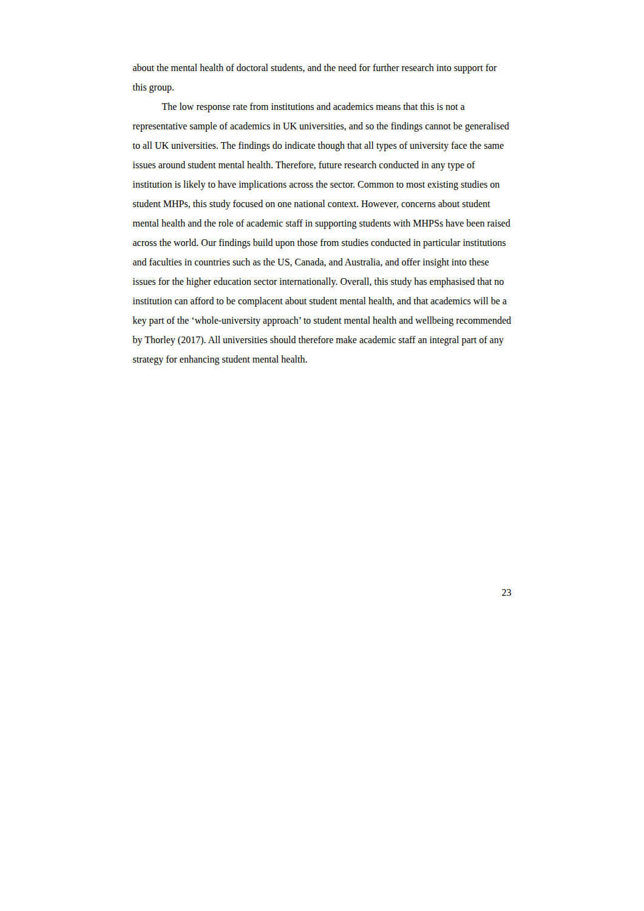about the mental health of doctoral students, and the need for further research into support for this group.
The low response rate from institutions and academics means that this is not a representative sample of academics in UK universities, and so the findings cannot be generalised to all UK universities. The findings do indicate though that all types of university face the same issues around student mental health. Therefore, future research conducted in any type of institution is likely to have implications across the sector. Common to most existing studies on student MHPs, this study focused on one national context. However, concerns about student mental health and the role of academic staff in supporting students with MHPSs have been raised across the world. Our findings build upon those from studies conducted in particular institutions and faculties in countries such as the US, Canada, and Australia, and offer insight into these issues for the higher education sector internationally. Overall, this study has emphasised that no institution can afford to be complacent about student mental health, and that academics will be a key part of the ‘whole-university approach’ to student mental health and wellbeing recommended by Thorley (2017). All universities should therefore make academic staff an integral part of any strategy for enhancing student mental health.
23